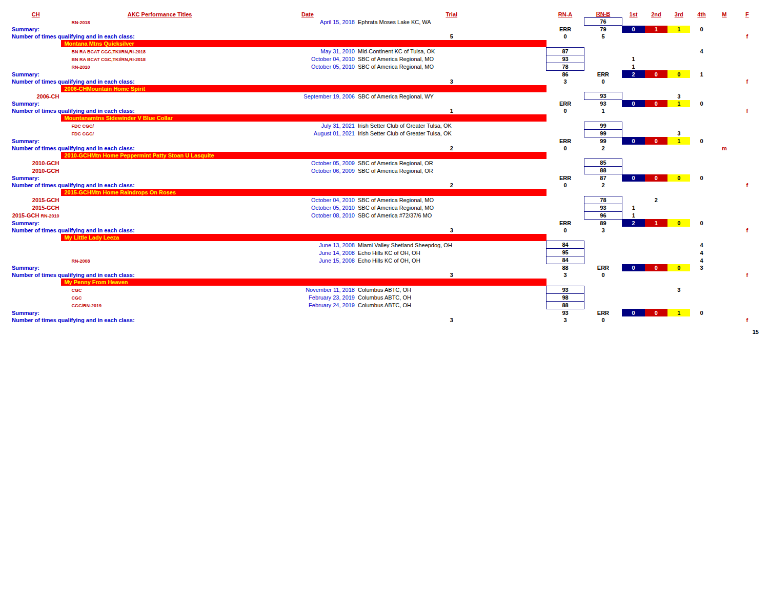| CH | AKC Performance Titles | Date | Trial | RN-A | RN-B | 1st | 2nd | 3rd | 4th | M | F |
| | RN-2018 | April 15, 2018 | Ephrata Moses Lake KC, WA | | 76 | | | | | | |
| Summary: | | | ERR | 79 | 0 | 1 | 1 | 0 | | |
| Number of times qualifying and in each class: | | 5 | 0 | 5 | | | | | | f |
| | Montana Mtns Quicksilver | | | | | | | | |
| | BN RA BCAT CGC,TKI/RN,RI-2018 | May 31, 2010 | Mid-Continent KC of Tulsa, OK | 87 | | | | | 4 | | |
| | BN RA BCAT CGC,TKI/RN,RI-2018 | October 04, 2010 | SBC of America Regional, MO | 93 | | 1 | | | | | |
| | RN-2010 | October 05, 2010 | SBC of America Regional, MO | 78 | | 1 | | | | | |
| Summary: | | | 86 | ERR | 2 | 0 | 0 | 1 | | |
| Number of times qualifying and in each class: | | 3 | 3 | 0 | | | | | | f |
| | 2006-CH Mountain Home Spirit | | | | | | | | |
| 2006-CH | | September 19, 2006 | SBC of America Regional, WY | | 93 | | | 3 | | | |
| Summary: | | | ERR | 93 | 0 | 0 | 1 | 0 | | |
| Number of times qualifying and in each class: | | 1 | 0 | 1 | | | | | | f |
| | Mountanamtns Sidewinder V Blue Collar | | | | | | | | |
| | FDC CGC/ | July 31, 2021 | Irish Setter Club of Greater Tulsa, OK | | 99 | | | | | | |
| | FDC CGC/ | August 01, 2021 | Irish Setter Club of Greater Tulsa, OK | | 99 | | | 3 | | | |
| Summary: | | | ERR | 99 | 0 | 0 | 1 | 0 | | |
| Number of times qualifying and in each class: | | 2 | 0 | 2 | | | | | m | |
| | 2010-GCH Mtn Home Peppermint Patty Stoan U Lasquite | | | | | | | | |
| 2010-GCH | | October 05, 2009 | SBC of America Regional, OR | | 85 | | | | | | |
| 2010-GCH | | October 06, 2009 | SBC of America Regional, OR | | 88 | | | | | | |
| Summary: | | | ERR | 87 | 0 | 0 | 0 | 0 | | |
| Number of times qualifying and in each class: | | 2 | 0 | 2 | | | | | | f |
| | 2015-GCH Mtn Home Raindrops On Roses | | | | | | | | |
| 2015-GCH | | October 04, 2010 | SBC of America Regional, MO | | 78 | | 2 | | | | |
| 2015-GCH | | October 05, 2010 | SBC of America Regional, MO | | 93 | 1 | | | | | |
| 2015-GCH RN-2010 | | October 08, 2010 | SBC of America #72/37/6 MO | | 96 | 1 | | | | | |
| Summary: | | | ERR | 89 | 2 | 1 | 0 | 0 | | |
| Number of times qualifying and in each class: | | 3 | 0 | 3 | | | | | | f |
| | My Little Lady Leeza | | | | | | | | |
| | | June 13, 2008 | Miami Valley Shetland Sheepdog, OH | 84 | | | | | 4 | | |
| | | June 14, 2008 | Echo Hills KC of OH, OH | 95 | | | | | 4 | | |
| | RN-2008 | June 15, 2008 | Echo Hills KC of OH, OH | 84 | | | | | 4 | | |
| Summary: | | | 88 | ERR | 0 | 0 | 0 | 3 | | |
| Number of times qualifying and in each class: | | 3 | 3 | 0 | | | | | | f |
| | My Penny From Heaven | | | | | | | | |
| | CGC | November 11, 2018 | Columbus ABTC, OH | 93 | | | | 3 | | | |
| | CGC | February 23, 2019 | Columbus ABTC, OH | 98 | | | | | | | |
| | CGC/RN-2019 | February 24, 2019 | Columbus ABTC, OH | 88 | | | | | | | |
| Summary: | | | 93 | ERR | 0 | 0 | 1 | 0 | | |
| Number of times qualifying and in each class: | | 3 | 3 | 0 | | | | | | f |
15